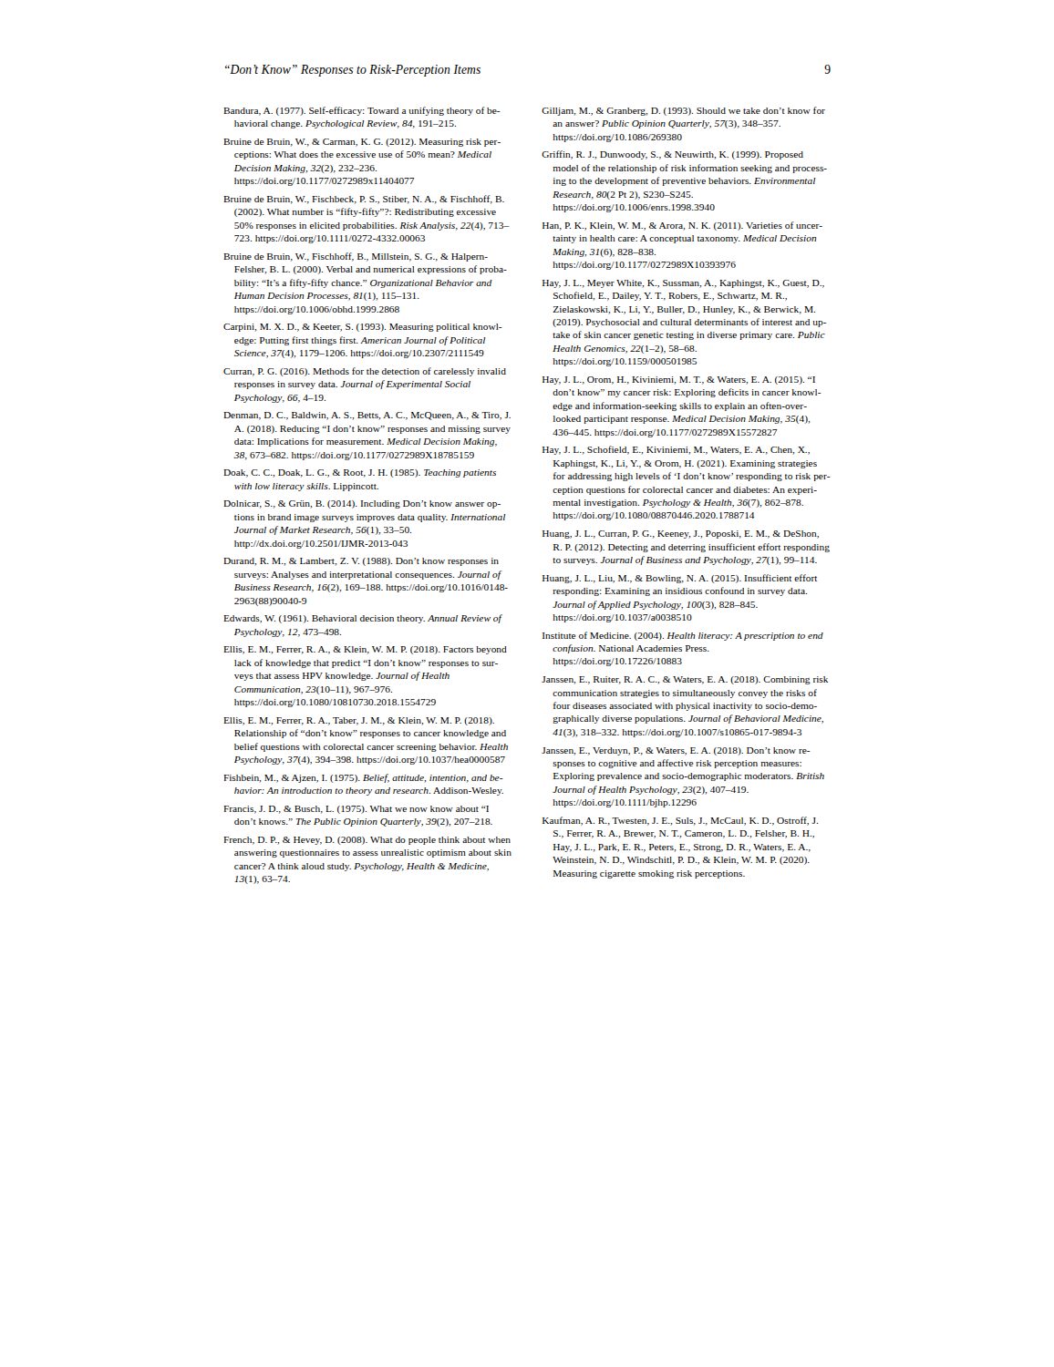“Don’t Know” Responses to Risk-Perception Items
9
Bandura, A. (1977). Self-efficacy: Toward a unifying theory of behavioral change. Psychological Review, 84, 191–215.
Bruine de Bruin, W., & Carman, K. G. (2012). Measuring risk perceptions: What does the excessive use of 50% mean? Medical Decision Making, 32(2), 232–236. https://doi.org/10.1177/0272989x11404077
Bruine de Bruin, W., Fischbeck, P. S., Stiber, N. A., & Fischhoff, B. (2002). What number is “fifty-fifty”?: Redistributing excessive 50% responses in elicited probabilities. Risk Analysis, 22(4), 713–723. https://doi.org/10.1111/0272-4332.00063
Bruine de Bruin, W., Fischhoff, B., Millstein, S. G., & Halpern-Felsher, B. L. (2000). Verbal and numerical expressions of probability: “It’s a fifty-fifty chance.” Organizational Behavior and Human Decision Processes, 81(1), 115–131. https://doi.org/10.1006/obhd.1999.2868
Carpini, M. X. D., & Keeter, S. (1993). Measuring political knowledge: Putting first things first. American Journal of Political Science, 37(4), 1179–1206. https://doi.org/10.2307/2111549
Curran, P. G. (2016). Methods for the detection of carelessly invalid responses in survey data. Journal of Experimental Social Psychology, 66, 4–19.
Denman, D. C., Baldwin, A. S., Betts, A. C., McQueen, A., & Tiro, J. A. (2018). Reducing “I don’t know” responses and missing survey data: Implications for measurement. Medical Decision Making, 38, 673–682. https://doi.org/10.1177/0272989X18785159
Doak, C. C., Doak, L. G., & Root, J. H. (1985). Teaching patients with low literacy skills. Lippincott.
Dolnicar, S., & Grün, B. (2014). Including Don’t know answer options in brand image surveys improves data quality. International Journal of Market Research, 56(1), 33–50. http://dx.doi.org/10.2501/IJMR-2013-043
Durand, R. M., & Lambert, Z. V. (1988). Don’t know responses in surveys: Analyses and interpretational consequences. Journal of Business Research, 16(2), 169–188. https://doi.org/10.1016/0148-2963(88)90040-9
Edwards, W. (1961). Behavioral decision theory. Annual Review of Psychology, 12, 473–498.
Ellis, E. M., Ferrer, R. A., & Klein, W. M. P. (2018). Factors beyond lack of knowledge that predict “I don’t know” responses to surveys that assess HPV knowledge. Journal of Health Communication, 23(10–11), 967–976. https://doi.org/10.1080/10810730.2018.1554729
Ellis, E. M., Ferrer, R. A., Taber, J. M., & Klein, W. M. P. (2018). Relationship of “don’t know” responses to cancer knowledge and belief questions with colorectal cancer screening behavior. Health Psychology, 37(4), 394–398. https://doi.org/10.1037/hea0000587
Fishbein, M., & Ajzen, I. (1975). Belief, attitude, intention, and behavior: An introduction to theory and research. Addison-Wesley.
Francis, J. D., & Busch, L. (1975). What we now know about “I don’t knows.” The Public Opinion Quarterly, 39(2), 207–218.
French, D. P., & Hevey, D. (2008). What do people think about when answering questionnaires to assess unrealistic optimism about skin cancer? A think aloud study. Psychology, Health & Medicine, 13(1), 63–74.
Gilljam, M., & Granberg, D. (1993). Should we take don’t know for an answer? Public Opinion Quarterly, 57(3), 348–357. https://doi.org/10.1086/269380
Griffin, R. J., Dunwoody, S., & Neuwirth, K. (1999). Proposed model of the relationship of risk information seeking and processing to the development of preventive behaviors. Environmental Research, 80(2 Pt 2), S230–S245. https://doi.org/10.1006/enrs.1998.3940
Han, P. K., Klein, W. M., & Arora, N. K. (2011). Varieties of uncertainty in health care: A conceptual taxonomy. Medical Decision Making, 31(6), 828–838. https://doi.org/10.1177/0272989X10393976
Hay, J. L., Meyer White, K., Sussman, A., Kaphingst, K., Guest, D., Schofield, E., Dailey, Y. T., Robers, E., Schwartz, M. R., Zielaskowski, K., Li, Y., Buller, D., Hunley, K., & Berwick, M. (2019). Psychosocial and cultural determinants of interest and uptake of skin cancer genetic testing in diverse primary care. Public Health Genomics, 22(1–2), 58–68. https://doi.org/10.1159/000501985
Hay, J. L., Orom, H., Kiviniemi, M. T., & Waters, E. A. (2015). “I don’t know” my cancer risk: Exploring deficits in cancer knowledge and information-seeking skills to explain an often-overlooked participant response. Medical Decision Making, 35(4), 436–445. https://doi.org/10.1177/0272989X15572827
Hay, J. L., Schofield, E., Kiviniemi, M., Waters, E. A., Chen, X., Kaphingst, K., Li, Y., & Orom, H. (2021). Examining strategies for addressing high levels of ‘I don’t know’ responding to risk perception questions for colorectal cancer and diabetes: An experimental investigation. Psychology & Health, 36(7), 862–878. https://doi.org/10.1080/08870446.2020.1788714
Huang, J. L., Curran, P. G., Keeney, J., Poposki, E. M., & DeShon, R. P. (2012). Detecting and deterring insufficient effort responding to surveys. Journal of Business and Psychology, 27(1), 99–114.
Huang, J. L., Liu, M., & Bowling, N. A. (2015). Insufficient effort responding: Examining an insidious confound in survey data. Journal of Applied Psychology, 100(3), 828–845. https://doi.org/10.1037/a0038510
Institute of Medicine. (2004). Health literacy: A prescription to end confusion. National Academies Press. https://doi.org/10.17226/10883
Janssen, E., Ruiter, R. A. C., & Waters, E. A. (2018). Combining risk communication strategies to simultaneously convey the risks of four diseases associated with physical inactivity to socio-demographically diverse populations. Journal of Behavioral Medicine, 41(3), 318–332. https://doi.org/10.1007/s10865-017-9894-3
Janssen, E., Verduyn, P., & Waters, E. A. (2018). Don’t know responses to cognitive and affective risk perception measures: Exploring prevalence and socio-demographic moderators. British Journal of Health Psychology, 23(2), 407–419. https://doi.org/10.1111/bjhp.12296
Kaufman, A. R., Twesten, J. E., Suls, J., McCaul, K. D., Ostroff, J. S., Ferrer, R. A., Brewer, N. T., Cameron, L. D., Felsher, B. H., Hay, J. L., Park, E. R., Peters, E., Strong, D. R., Waters, E. A., Weinstein, N. D., Windschitl, P. D., & Klein, W. M. P. (2020). Measuring cigarette smoking risk perceptions.